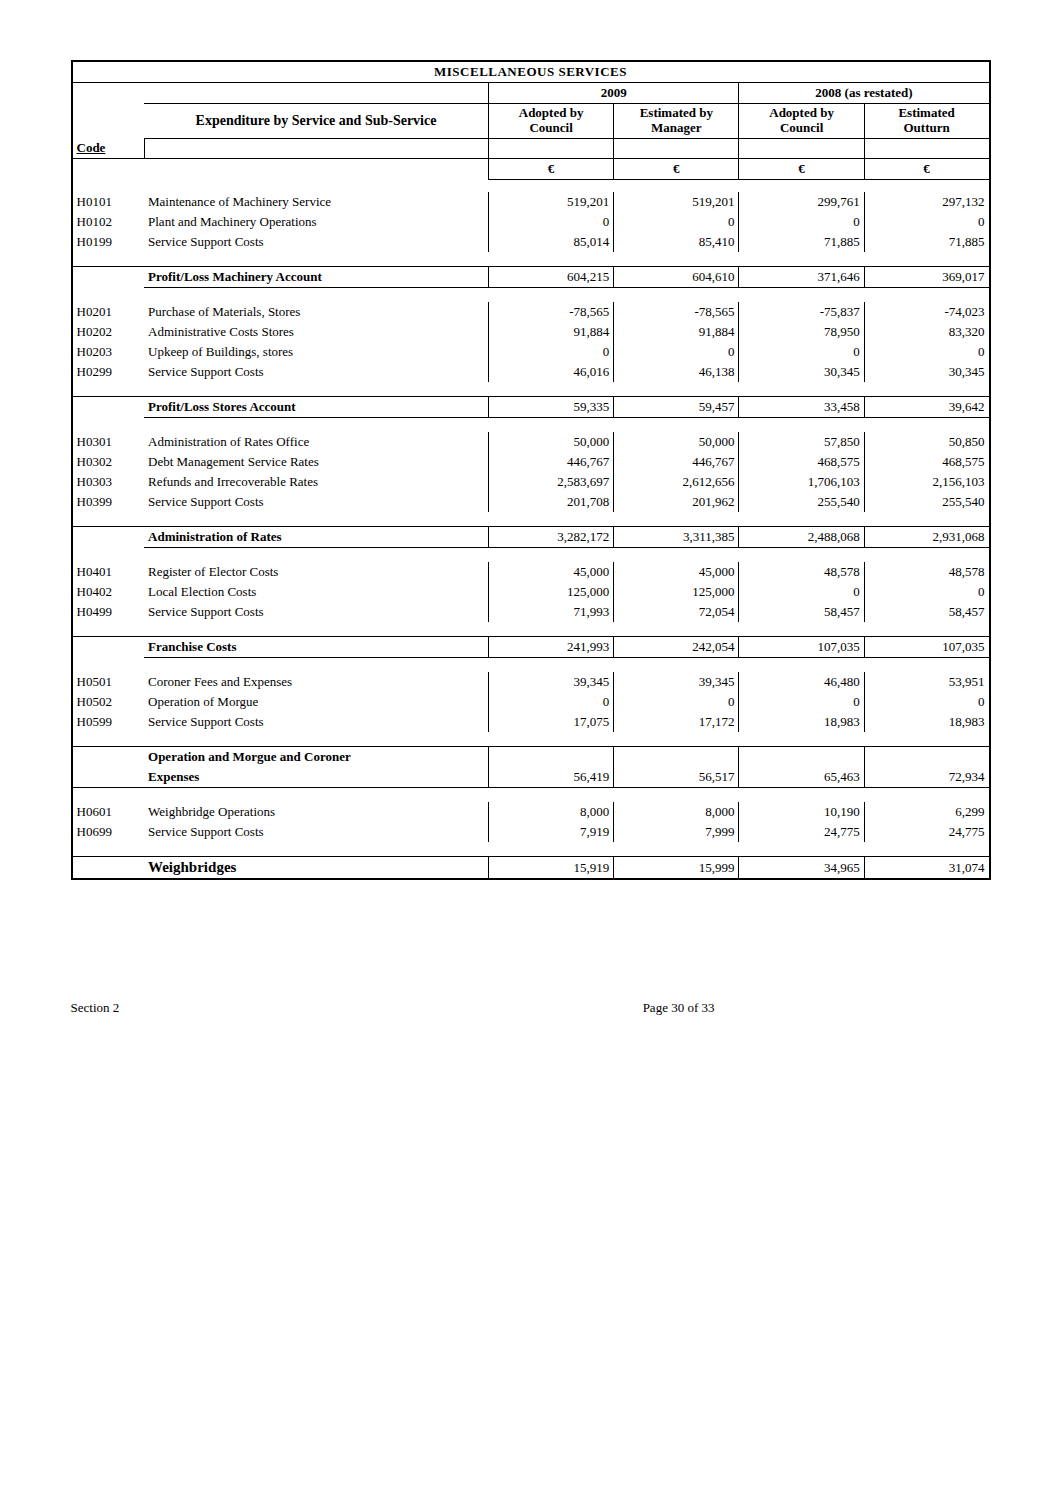| MISCELLANEOUS SERVICES |
| | | 2009 | 2008 (as restated) |
| | Expenditure by Service and Sub-Service | Adopted by Council | Estimated by Manager | Adopted by Council | Estimated Outturn |
| Code | | | | | |
| | | € | € | € | € |
| H0101 | Maintenance of Machinery Service | 519,201 | 519,201 | 299,761 | 297,132 |
| H0102 | Plant and Machinery Operations | 0 | 0 | 0 | 0 |
| H0199 | Service Support Costs | 85,014 | 85,410 | 71,885 | 71,885 |
| | Profit/Loss Machinery Account | 604,215 | 604,610 | 371,646 | 369,017 |
| H0201 | Purchase of Materials, Stores | -78,565 | -78,565 | -75,837 | -74,023 |
| H0202 | Administrative Costs Stores | 91,884 | 91,884 | 78,950 | 83,320 |
| H0203 | Upkeep of Buildings, stores | 0 | 0 | 0 | 0 |
| H0299 | Service Support Costs | 46,016 | 46,138 | 30,345 | 30,345 |
| | Profit/Loss Stores Account | 59,335 | 59,457 | 33,458 | 39,642 |
| H0301 | Administration of Rates Office | 50,000 | 50,000 | 57,850 | 50,850 |
| H0302 | Debt Management Service Rates | 446,767 | 446,767 | 468,575 | 468,575 |
| H0303 | Refunds and Irrecoverable Rates | 2,583,697 | 2,612,656 | 1,706,103 | 2,156,103 |
| H0399 | Service Support Costs | 201,708 | 201,962 | 255,540 | 255,540 |
| | Administration of Rates | 3,282,172 | 3,311,385 | 2,488,068 | 2,931,068 |
| H0401 | Register of Elector Costs | 45,000 | 45,000 | 48,578 | 48,578 |
| H0402 | Local Election Costs | 125,000 | 125,000 | 0 | 0 |
| H0499 | Service Support Costs | 71,993 | 72,054 | 58,457 | 58,457 |
| | Franchise Costs | 241,993 | 242,054 | 107,035 | 107,035 |
| H0501 | Coroner Fees and Expenses | 39,345 | 39,345 | 46,480 | 53,951 |
| H0502 | Operation of Morgue | 0 | 0 | 0 | 0 |
| H0599 | Service Support Costs | 17,075 | 17,172 | 18,983 | 18,983 |
| | Operation and Morgue and Coroner | | | | |
| | Expenses | 56,419 | 56,517 | 65,463 | 72,934 |
| H0601 | Weighbridge Operations | 8,000 | 8,000 | 10,190 | 6,299 |
| H0699 | Service Support Costs | 7,919 | 7,999 | 24,775 | 24,775 |
| | Weighbridges | 15,919 | 15,999 | 34,965 | 31,074 |
Section 2 Page 30 of 33